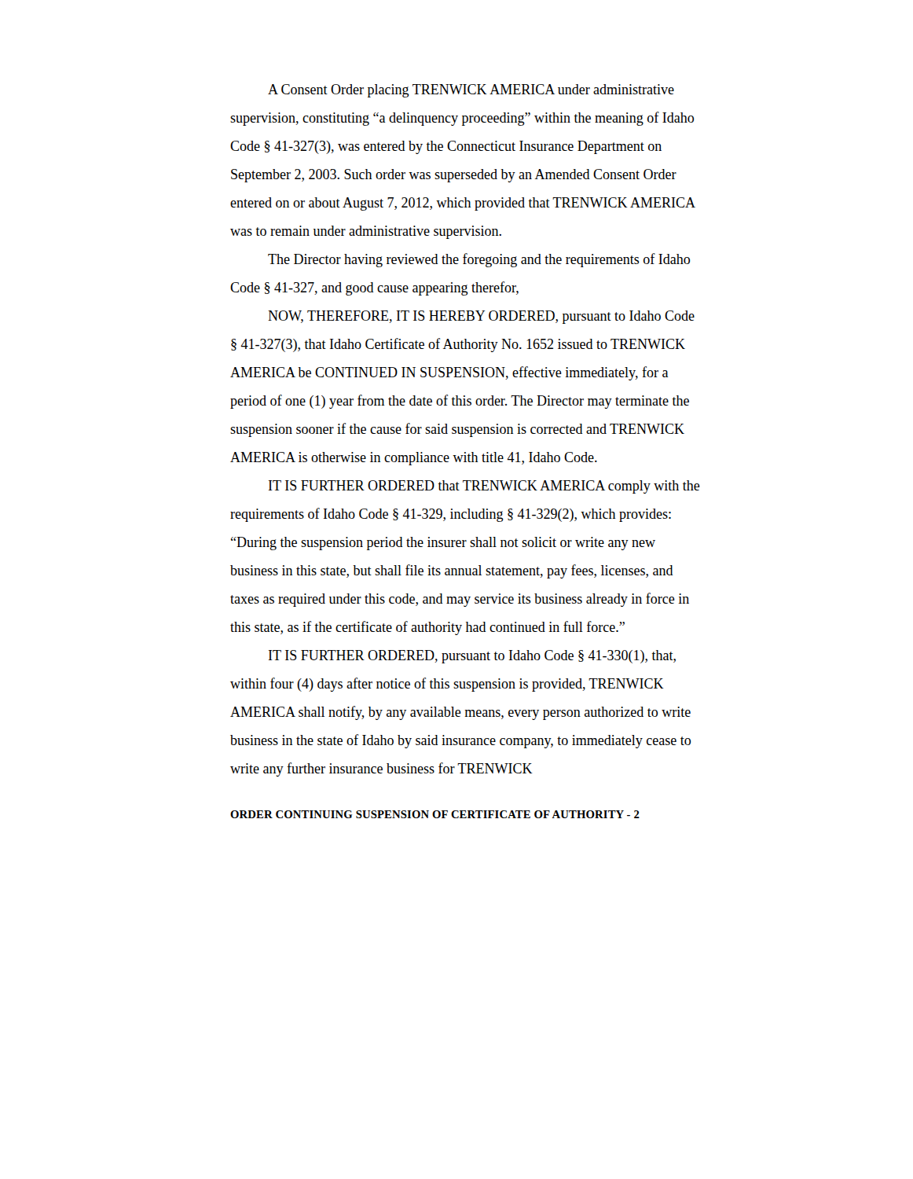A Consent Order placing TRENWICK AMERICA under administrative supervision, constituting “a delinquency proceeding” within the meaning of Idaho Code § 41-327(3), was entered by the Connecticut Insurance Department on September 2, 2003. Such order was superseded by an Amended Consent Order entered on or about August 7, 2012, which provided that TRENWICK AMERICA was to remain under administrative supervision.
The Director having reviewed the foregoing and the requirements of Idaho Code § 41-327, and good cause appearing therefor,
NOW, THEREFORE, IT IS HEREBY ORDERED, pursuant to Idaho Code § 41-327(3), that Idaho Certificate of Authority No. 1652 issued to TRENWICK AMERICA be CONTINUED IN SUSPENSION, effective immediately, for a period of one (1) year from the date of this order. The Director may terminate the suspension sooner if the cause for said suspension is corrected and TRENWICK AMERICA is otherwise in compliance with title 41, Idaho Code.
IT IS FURTHER ORDERED that TRENWICK AMERICA comply with the requirements of Idaho Code § 41-329, including § 41-329(2), which provides: “During the suspension period the insurer shall not solicit or write any new business in this state, but shall file its annual statement, pay fees, licenses, and taxes as required under this code, and may service its business already in force in this state, as if the certificate of authority had continued in full force.”
IT IS FURTHER ORDERED, pursuant to Idaho Code § 41-330(1), that, within four (4) days after notice of this suspension is provided, TRENWICK AMERICA shall notify, by any available means, every person authorized to write business in the state of Idaho by said insurance company, to immediately cease to write any further insurance business for TRENWICK
ORDER CONTINUING SUSPENSION OF CERTIFICATE OF AUTHORITY - 2